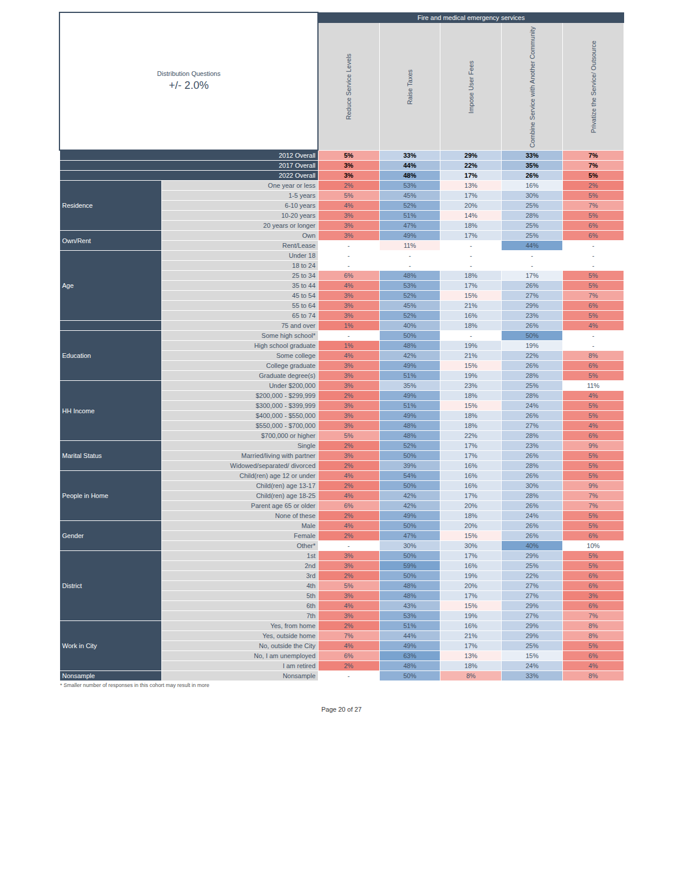| Distribution Questions +/- 2.0% | Fire and medical emergency services |
| Reduce Service Levels | Raise Taxes | Impose User Fees | Combine Service with Another Community | Privatize the Service/ Outsource |
| 2012 Overall | 5% | 33% | 29% | 33% | 7% |
| 2017 Overall | 3% | 44% | 22% | 35% | 7% |
| 2022 Overall | 3% | 48% | 17% | 26% | 5% |
| Residence | One year or less | 2% | 53% | 13% | 16% | 2% |
| 1-5 years | 5% | 45% | 17% | 30% | 5% |
| 6-10 years | 4% | 52% | 20% | 25% | 7% |
| 10-20 years | 3% | 51% | 14% | 28% | 5% |
| 20 years or longer | 3% | 47% | 18% | 25% | 6% |
| Own/Rent | Own | 3% | 49% | 17% | 25% | 6% |
| Rent/Lease | - | 11% | - | 44% | - |
| Age | Under 18 | - | - | - | - | - |
| 18 to 24 | - | - | - | - | - |
| 25 to 34 | 6% | 48% | 18% | 17% | 5% |
| 35 to 44 | 4% | 53% | 17% | 26% | 5% |
| 45 to 54 | 3% | 52% | 15% | 27% | 7% |
| 55 to 64 | 3% | 45% | 21% | 29% | 6% |
| 65 to 74 | 3% | 52% | 16% | 23% | 5% |
| | 75 and over | 1% | 40% | 18% | 26% | 4% |
| Education | Some high school* | - | 50% | - | 50% | - |
| High school graduate | 1% | 48% | 19% | 19% | - |
| Some college | 4% | 42% | 21% | 22% | 8% |
| College graduate | 3% | 49% | 15% | 26% | 6% |
| Graduate degree(s) | 3% | 51% | 19% | 28% | 5% |
| HH Income | Under $200,000 | 3% | 35% | 23% | 25% | 11% |
| $200,000 - $299,999 | 2% | 49% | 18% | 28% | 4% |
| $300,000 - $399,999 | 3% | 51% | 15% | 24% | 5% |
| $400,000 - $550,000 | 3% | 49% | 18% | 26% | 5% |
| $550,000 - $700,000 | 3% | 48% | 18% | 27% | 4% |
| $700,000 or higher | 5% | 48% | 22% | 28% | 6% |
| Marital Status | Single | 2% | 52% | 17% | 23% | 9% |
| Married/living with partner | 3% | 50% | 17% | 26% | 5% |
| Widowed/separated/ divorced | 2% | 39% | 16% | 28% | 5% |
| People in Home | Child(ren) age 12 or under | 4% | 54% | 16% | 26% | 5% |
| Child(ren) age 13-17 | 2% | 50% | 16% | 30% | 9% |
| Child(ren) age 18-25 | 4% | 42% | 17% | 28% | 7% |
| Parent age 65 or older | 6% | 42% | 20% | 26% | 7% |
| None of these | 2% | 49% | 18% | 24% | 5% |
| Gender | Male | 4% | 50% | 20% | 26% | 5% |
| Female | 2% | 47% | 15% | 26% | 6% |
| Other* | - | 30% | 30% | 40% | 10% |
| District | 1st | 3% | 50% | 17% | 29% | 5% |
| 2nd | 3% | 59% | 16% | 25% | 5% |
| 3rd | 2% | 50% | 19% | 22% | 6% |
| 4th | 5% | 48% | 20% | 27% | 6% |
| 5th | 3% | 48% | 17% | 27% | 3% |
| 6th | 4% | 43% | 15% | 29% | 6% |
| 7th | 3% | 53% | 19% | 27% | 7% |
| Work in City | Yes, from home | 2% | 51% | 16% | 29% | 8% |
| Yes, outside home | 7% | 44% | 21% | 29% | 8% |
| No, outside the City | 4% | 49% | 17% | 25% | 5% |
| No, I am unemployed | 6% | 63% | 13% | 15% | 6% |
| I am retired | 2% | 48% | 18% | 24% | 4% |
| Nonsample | Nonsample | - | 50% | 8% | 33% | 8% |
* Smaller number of responses in this cohort may result in more
Page 20 of 27